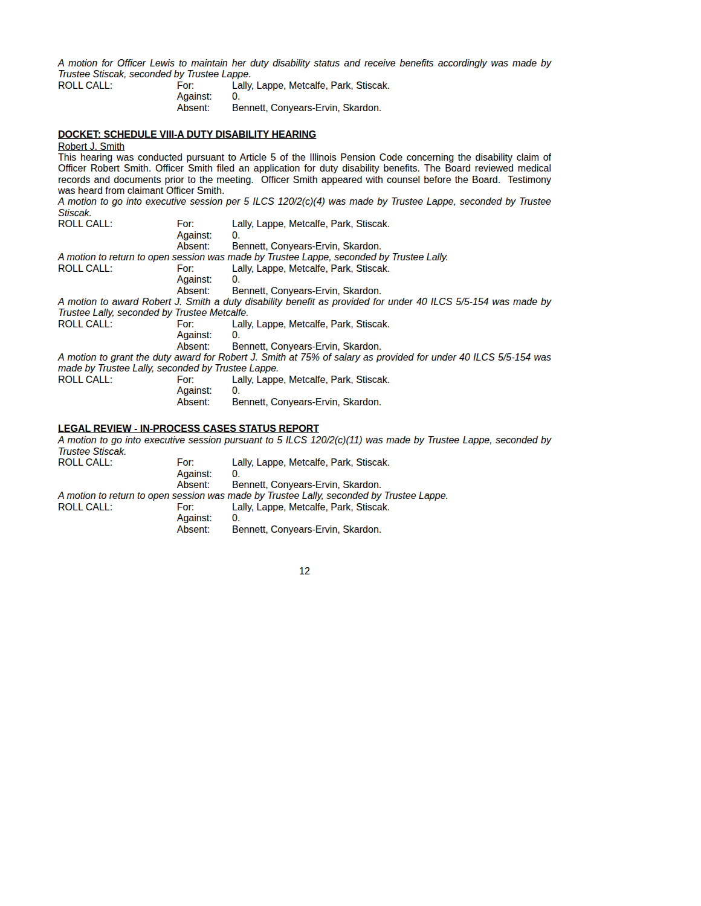A motion for Officer Lewis to maintain her duty disability status and receive benefits accordingly was made by Trustee Stiscak, seconded by Trustee Lappe.
| ROLL CALL: | For: | Lally, Lappe, Metcalfe, Park, Stiscak. |
| | Against: | 0. |
| | Absent: | Bennett, Conyears-Ervin, Skardon. |
DOCKET: SCHEDULE VIII-A DUTY DISABILITY HEARING
Robert J. Smith
This hearing was conducted pursuant to Article 5 of the Illinois Pension Code concerning the disability claim of Officer Robert Smith. Officer Smith filed an application for duty disability benefits. The Board reviewed medical records and documents prior to the meeting. Officer Smith appeared with counsel before the Board. Testimony was heard from claimant Officer Smith.
A motion to go into executive session per 5 ILCS 120/2(c)(4) was made by Trustee Lappe, seconded by Trustee Stiscak.
| ROLL CALL: | For: | Lally, Lappe, Metcalfe, Park, Stiscak. |
| | Against: | 0. |
| | Absent: | Bennett, Conyears-Ervin, Skardon. |
A motion to return to open session was made by Trustee Lappe, seconded by Trustee Lally.
| ROLL CALL: | For: | Lally, Lappe, Metcalfe, Park, Stiscak. |
| | Against: | 0. |
| | Absent: | Bennett, Conyears-Ervin, Skardon. |
A motion to award Robert J. Smith a duty disability benefit as provided for under 40 ILCS 5/5-154 was made by Trustee Lally, seconded by Trustee Metcalfe.
| ROLL CALL: | For: | Lally, Lappe, Metcalfe, Park, Stiscak. |
| | Against: | 0. |
| | Absent: | Bennett, Conyears-Ervin, Skardon. |
A motion to grant the duty award for Robert J. Smith at 75% of salary as provided for under 40 ILCS 5/5-154 was made by Trustee Lally, seconded by Trustee Lappe.
| ROLL CALL: | For: | Lally, Lappe, Metcalfe, Park, Stiscak. |
| | Against: | 0. |
| | Absent: | Bennett, Conyears-Ervin, Skardon. |
LEGAL REVIEW - IN-PROCESS CASES STATUS REPORT
A motion to go into executive session pursuant to 5 ILCS 120/2(c)(11) was made by Trustee Lappe, seconded by Trustee Stiscak.
| ROLL CALL: | For: | Lally, Lappe, Metcalfe, Park, Stiscak. |
| | Against: | 0. |
| | Absent: | Bennett, Conyears-Ervin, Skardon. |
A motion to return to open session was made by Trustee Lally, seconded by Trustee Lappe.
| ROLL CALL: | For: | Lally, Lappe, Metcalfe, Park, Stiscak. |
| | Against: | 0. |
| | Absent: | Bennett, Conyears-Ervin, Skardon. |
12